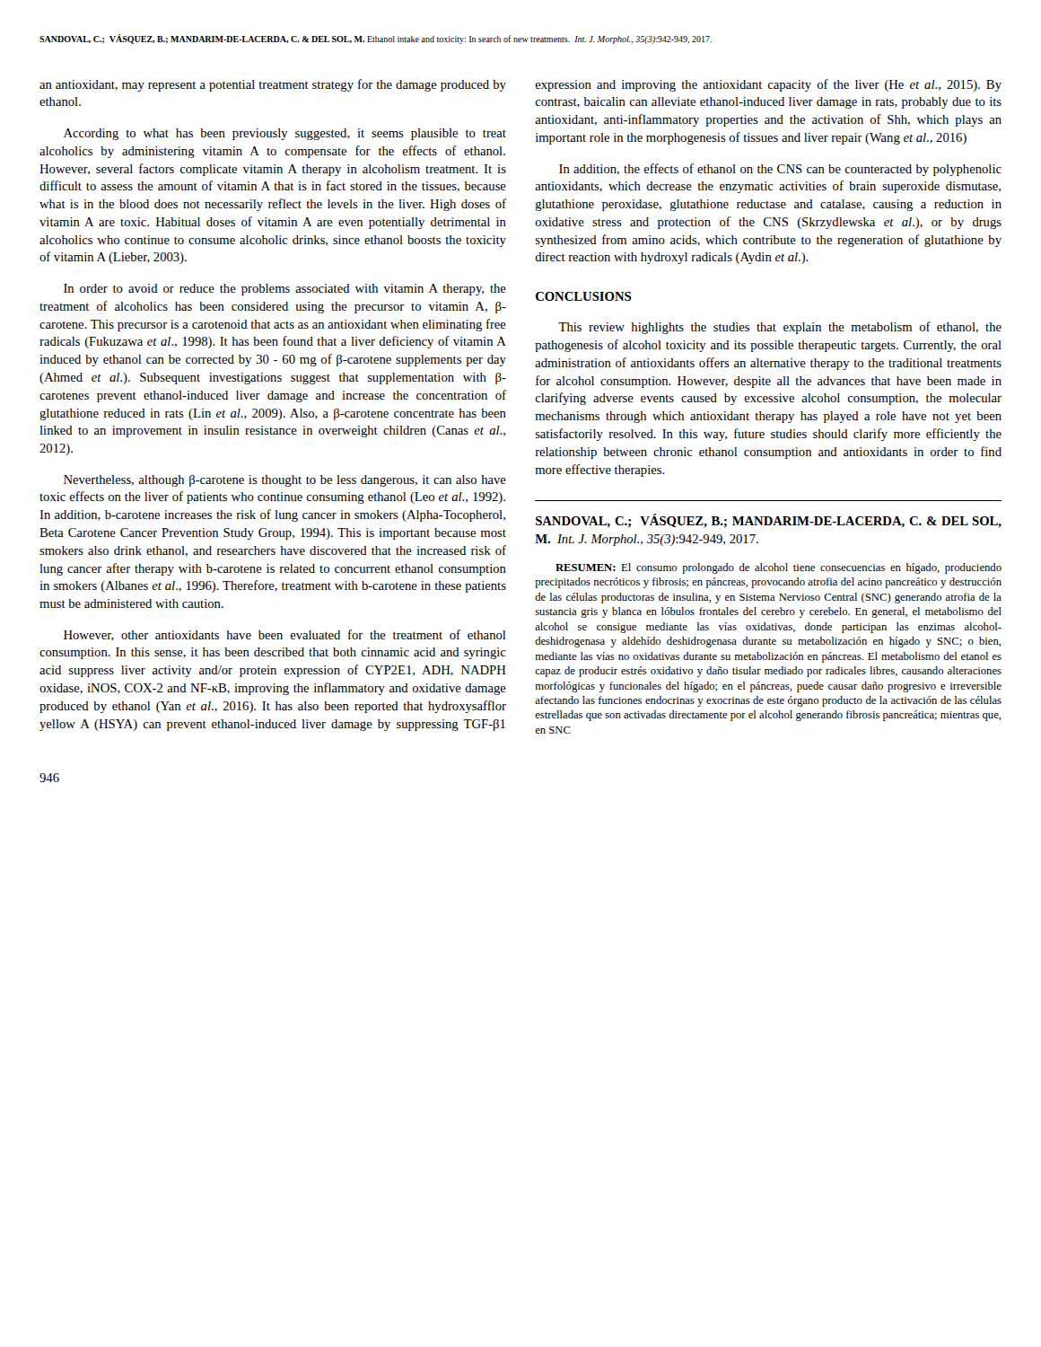SANDOVAL, C.; VÁSQUEZ, B.; MANDARIM-DE-LACERDA, C. & DEL SOL, M. Ethanol intake and toxicity: In search of new treatments. Int. J. Morphol., 35(3):942-949, 2017.
an antioxidant, may represent a potential treatment strategy for the damage produced by ethanol.
According to what has been previously suggested, it seems plausible to treat alcoholics by administering vitamin A to compensate for the effects of ethanol. However, several factors complicate vitamin A therapy in alcoholism treatment. It is difficult to assess the amount of vitamin A that is in fact stored in the tissues, because what is in the blood does not necessarily reflect the levels in the liver. High doses of vitamin A are toxic. Habitual doses of vitamin A are even potentially detrimental in alcoholics who continue to consume alcoholic drinks, since ethanol boosts the toxicity of vitamin A (Lieber, 2003).
In order to avoid or reduce the problems associated with vitamin A therapy, the treatment of alcoholics has been considered using the precursor to vitamin A, β-carotene. This precursor is a carotenoid that acts as an antioxidant when eliminating free radicals (Fukuzawa et al., 1998). It has been found that a liver deficiency of vitamin A induced by ethanol can be corrected by 30 - 60 mg of β-carotene supplements per day (Ahmed et al.). Subsequent investigations suggest that supplementation with β-carotenes prevent ethanol-induced liver damage and increase the concentration of glutathione reduced in rats (Lin et al., 2009). Also, a β-carotene concentrate has been linked to an improvement in insulin resistance in overweight children (Canas et al., 2012).
Nevertheless, although β-carotene is thought to be less dangerous, it can also have toxic effects on the liver of patients who continue consuming ethanol (Leo et al., 1992). In addition, b-carotene increases the risk of lung cancer in smokers (Alpha-Tocopherol, Beta Carotene Cancer Prevention Study Group, 1994). This is important because most smokers also drink ethanol, and researchers have discovered that the increased risk of lung cancer after therapy with b-carotene is related to concurrent ethanol consumption in smokers (Albanes et al., 1996). Therefore, treatment with b-carotene in these patients must be administered with caution.
However, other antioxidants have been evaluated for the treatment of ethanol consumption. In this sense, it has been described that both cinnamic acid and syringic acid suppress liver activity and/or protein expression of CYP2E1, ADH, NADPH oxidase, iNOS, COX-2 and NF-κB, improving the inflammatory and oxidative damage produced by ethanol (Yan et al., 2016). It has also been reported that hydroxysafflor yellow A (HSYA) can prevent ethanol-induced liver damage by suppressing TGF-β1 expression and improving the antioxidant capacity of the liver (He et al., 2015). By contrast, baicalin can alleviate ethanol-induced liver damage in rats, probably due to its antioxidant, anti-inflammatory properties and the activation of Shh, which plays an important role in the morphogenesis of tissues and liver repair (Wang et al., 2016)
In addition, the effects of ethanol on the CNS can be counteracted by polyphenolic antioxidants, which decrease the enzymatic activities of brain superoxide dismutase, glutathione peroxidase, glutathione reductase and catalase, causing a reduction in oxidative stress and protection of the CNS (Skrzydlewska et al.), or by drugs synthesized from amino acids, which contribute to the regeneration of glutathione by direct reaction with hydroxyl radicals (Aydin et al.).
CONCLUSIONS
This review highlights the studies that explain the metabolism of ethanol, the pathogenesis of alcohol toxicity and its possible therapeutic targets. Currently, the oral administration of antioxidants offers an alternative therapy to the traditional treatments for alcohol consumption. However, despite all the advances that have been made in clarifying adverse events caused by excessive alcohol consumption, the molecular mechanisms through which antioxidant therapy has played a role have not yet been satisfactorily resolved. In this way, future studies should clarify more efficiently the relationship between chronic ethanol consumption and antioxidants in order to find more effective therapies.
SANDOVAL, C.; VÁSQUEZ, B.; MANDARIM-DE-LACERDA, C. & DEL SOL, M. Int. J. Morphol., 35(3):942-949, 2017.
RESUMEN: El consumo prolongado de alcohol tiene consecuencias en hígado, produciendo precipitados necróticos y fibrosis; en páncreas, provocando atrofia del acino pancreático y destrucción de las células productoras de insulina, y en Sistema Nervioso Central (SNC) generando atrofia de la sustancia gris y blanca en lóbulos frontales del cerebro y cerebelo. En general, el metabolismo del alcohol se consigue mediante las vías oxidativas, donde participan las enzimas alcohol-deshidrogenasa y aldehído deshidrogenasa durante su metabolización en hígado y SNC; o bien, mediante las vías no oxidativas durante su metabolización en páncreas. El metabolismo del etanol es capaz de producir estrés oxidativo y daño tisular mediado por radicales libres, causando alteraciones morfológicas y funcionales del hígado; en el páncreas, puede causar daño progresivo e irreversible afectando las funciones endocrinas y exocrinas de este órgano producto de la activación de las células estrelladas que son activadas directamente por el alcohol generando fibrosis pancreática; mientras que, en SNC
946